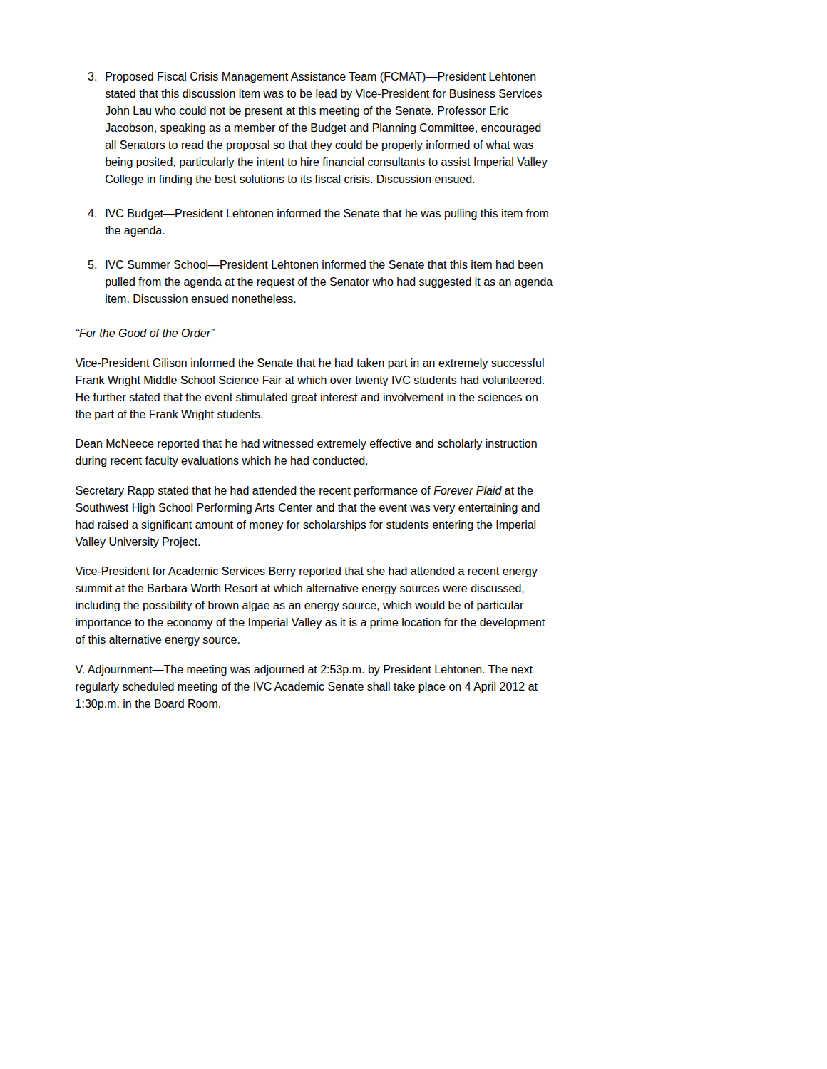Proposed Fiscal Crisis Management Assistance Team (FCMAT)—President Lehtonen stated that this discussion item was to be lead by Vice-President for Business Services John Lau who could not be present at this meeting of the Senate. Professor Eric Jacobson, speaking as a member of the Budget and Planning Committee, encouraged all Senators to read the proposal so that they could be properly informed of what was being posited, particularly the intent to hire financial consultants to assist Imperial Valley College in finding the best solutions to its fiscal crisis. Discussion ensued.
IVC Budget—President Lehtonen informed the Senate that he was pulling this item from the agenda.
IVC Summer School—President Lehtonen informed the Senate that this item had been pulled from the agenda at the request of the Senator who had suggested it as an agenda item. Discussion ensued nonetheless.
“For the Good of the Order”
Vice-President Gilison informed the Senate that he had taken part in an extremely successful Frank Wright Middle School Science Fair at which over twenty IVC students had volunteered. He further stated that the event stimulated great interest and involvement in the sciences on the part of the Frank Wright students.
Dean McNeece reported that he had witnessed extremely effective and scholarly instruction during recent faculty evaluations which he had conducted.
Secretary Rapp stated that he had attended the recent performance of Forever Plaid at the Southwest High School Performing Arts Center and that the event was very entertaining and had raised a significant amount of money for scholarships for students entering the Imperial Valley University Project.
Vice-President for Academic Services Berry reported that she had attended a recent energy summit at the Barbara Worth Resort at which alternative energy sources were discussed, including the possibility of brown algae as an energy source, which would be of particular importance to the economy of the Imperial Valley as it is a prime location for the development of this alternative energy source.
V. Adjournment—The meeting was adjourned at 2:53p.m. by President Lehtonen. The next regularly scheduled meeting of the IVC Academic Senate shall take place on 4 April 2012 at 1:30p.m. in the Board Room.